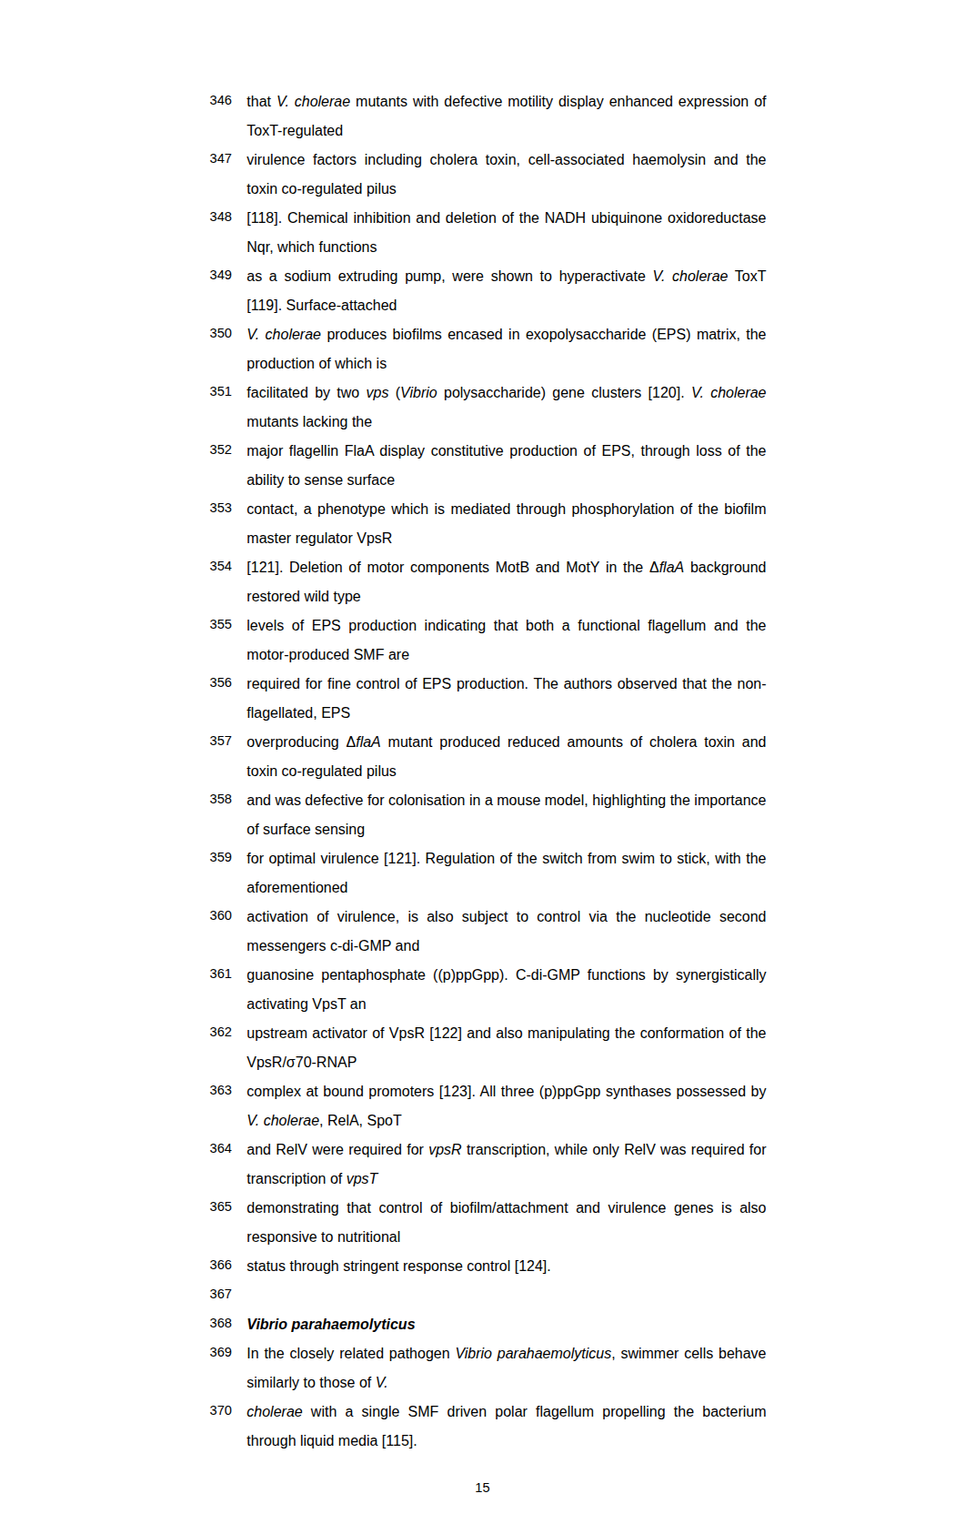that V. cholerae mutants with defective motility display enhanced expression of ToxT-regulated
virulence factors including cholera toxin, cell-associated haemolysin and the toxin co-regulated pilus
[118]. Chemical inhibition and deletion of the NADH ubiquinone oxidoreductase Nqr, which functions
as a sodium extruding pump, were shown to hyperactivate V. cholerae ToxT [119]. Surface-attached
V. cholerae produces biofilms encased in exopolysaccharide (EPS) matrix, the production of which is
facilitated by two vps (Vibrio polysaccharide) gene clusters [120]. V. cholerae mutants lacking the
major flagellin FlaA display constitutive production of EPS, through loss of the ability to sense surface
contact, a phenotype which is mediated through phosphorylation of the biofilm master regulator VpsR
[121]. Deletion of motor components MotB and MotY in the ΔflaA background restored wild type
levels of EPS production indicating that both a functional flagellum and the motor-produced SMF are
required for fine control of EPS production. The authors observed that the non-flagellated, EPS
overproducing ΔflaA mutant produced reduced amounts of cholera toxin and toxin co-regulated pilus
and was defective for colonisation in a mouse model, highlighting the importance of surface sensing
for optimal virulence [121]. Regulation of the switch from swim to stick, with the aforementioned
activation of virulence, is also subject to control via the nucleotide second messengers c-di-GMP and
guanosine pentaphosphate ((p)ppGpp). C-di-GMP functions by synergistically activating VpsT an
upstream activator of VpsR [122] and also manipulating the conformation of the VpsR/σ70-RNAP
complex at bound promoters [123]. All three (p)ppGpp synthases possessed by V. cholerae, RelA, SpoT
and RelV were required for vpsR transcription, while only RelV was required for transcription of vpsT
demonstrating that control of biofilm/attachment and virulence genes is also responsive to nutritional
status through stringent response control [124].
Vibrio parahaemolyticus
In the closely related pathogen Vibrio parahaemolyticus, swimmer cells behave similarly to those of V.
cholerae with a single SMF driven polar flagellum propelling the bacterium through liquid media [115].
15